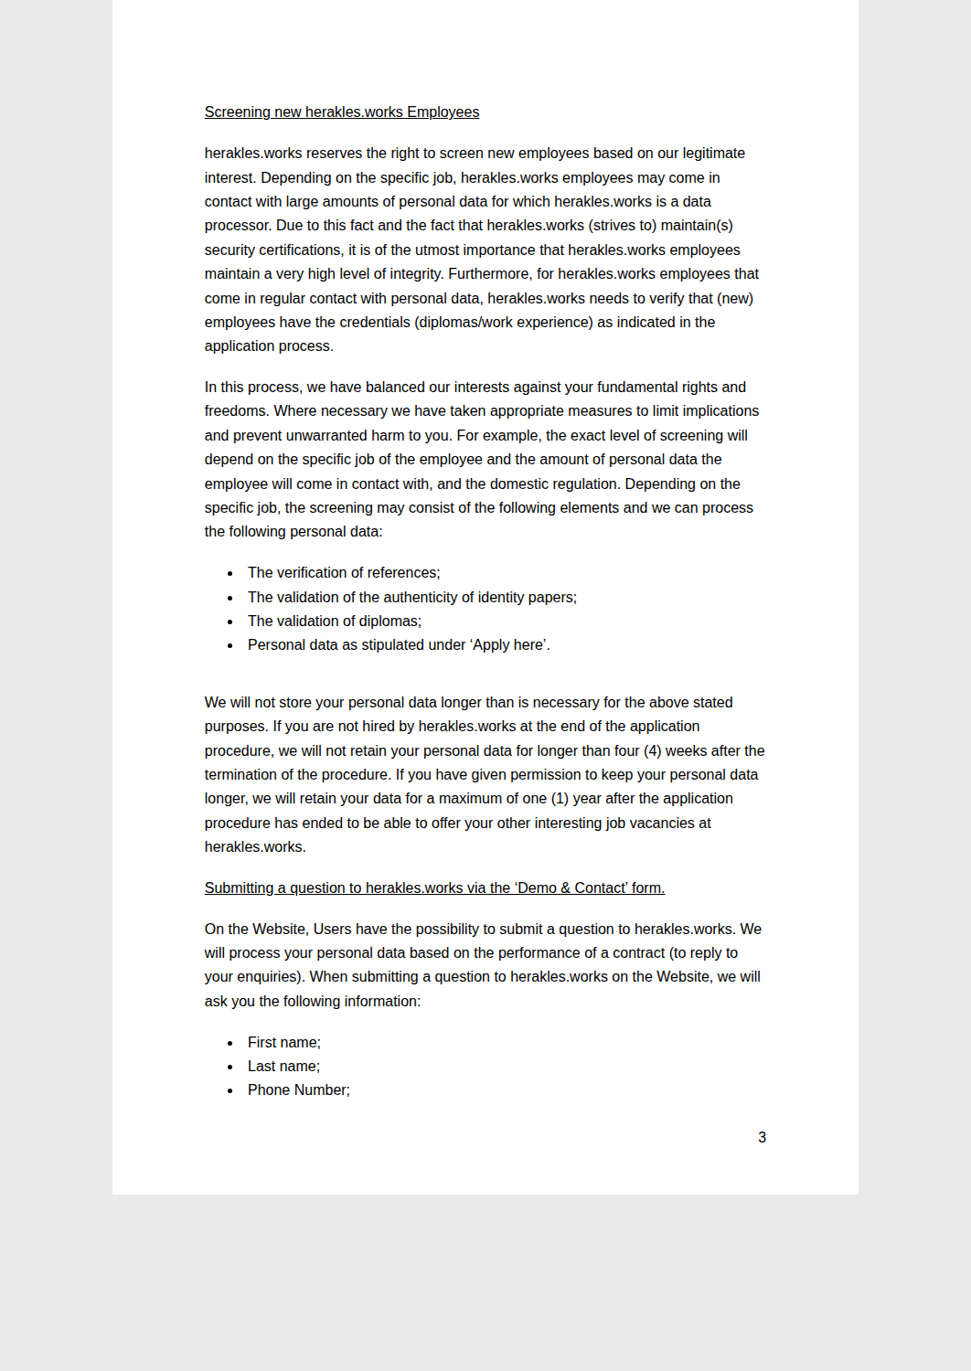Screening new herakles.works Employees
herakles.works reserves the right to screen new employees based on our legitimate interest. Depending on the specific job, herakles.works employees may come in contact with large amounts of personal data for which herakles.works is a data processor. Due to this fact and the fact that herakles.works (strives to) maintain(s) security certifications, it is of the utmost importance that herakles.works employees maintain a very high level of integrity. Furthermore, for herakles.works employees that come in regular contact with personal data, herakles.works needs to verify that (new) employees have the credentials (diplomas/work experience) as indicated in the application process.
In this process, we have balanced our interests against your fundamental rights and freedoms. Where necessary we have taken appropriate measures to limit implications and prevent unwarranted harm to you. For example, the exact level of screening will depend on the specific job of the employee and the amount of personal data the employee will come in contact with, and the domestic regulation. Depending on the specific job, the screening may consist of the following elements and we can process the following personal data:
The verification of references;
The validation of the authenticity of identity papers;
The validation of diplomas;
Personal data as stipulated under ‘Apply here’.
We will not store your personal data longer than is necessary for the above stated purposes. If you are not hired by herakles.works at the end of the application procedure, we will not retain your personal data for longer than four (4) weeks after the termination of the procedure. If you have given permission to keep your personal data longer, we will retain your data for a maximum of one (1) year after the application procedure has ended to be able to offer your other interesting job vacancies at herakles.works.
Submitting a question to herakles.works via the ‘Demo & Contact’ form.
On the Website, Users have the possibility to submit a question to herakles.works. We will process your personal data based on the performance of a contract (to reply to your enquiries). When submitting a question to herakles.works on the Website, we will ask you the following information:
First name;
Last name;
Phone Number;
3